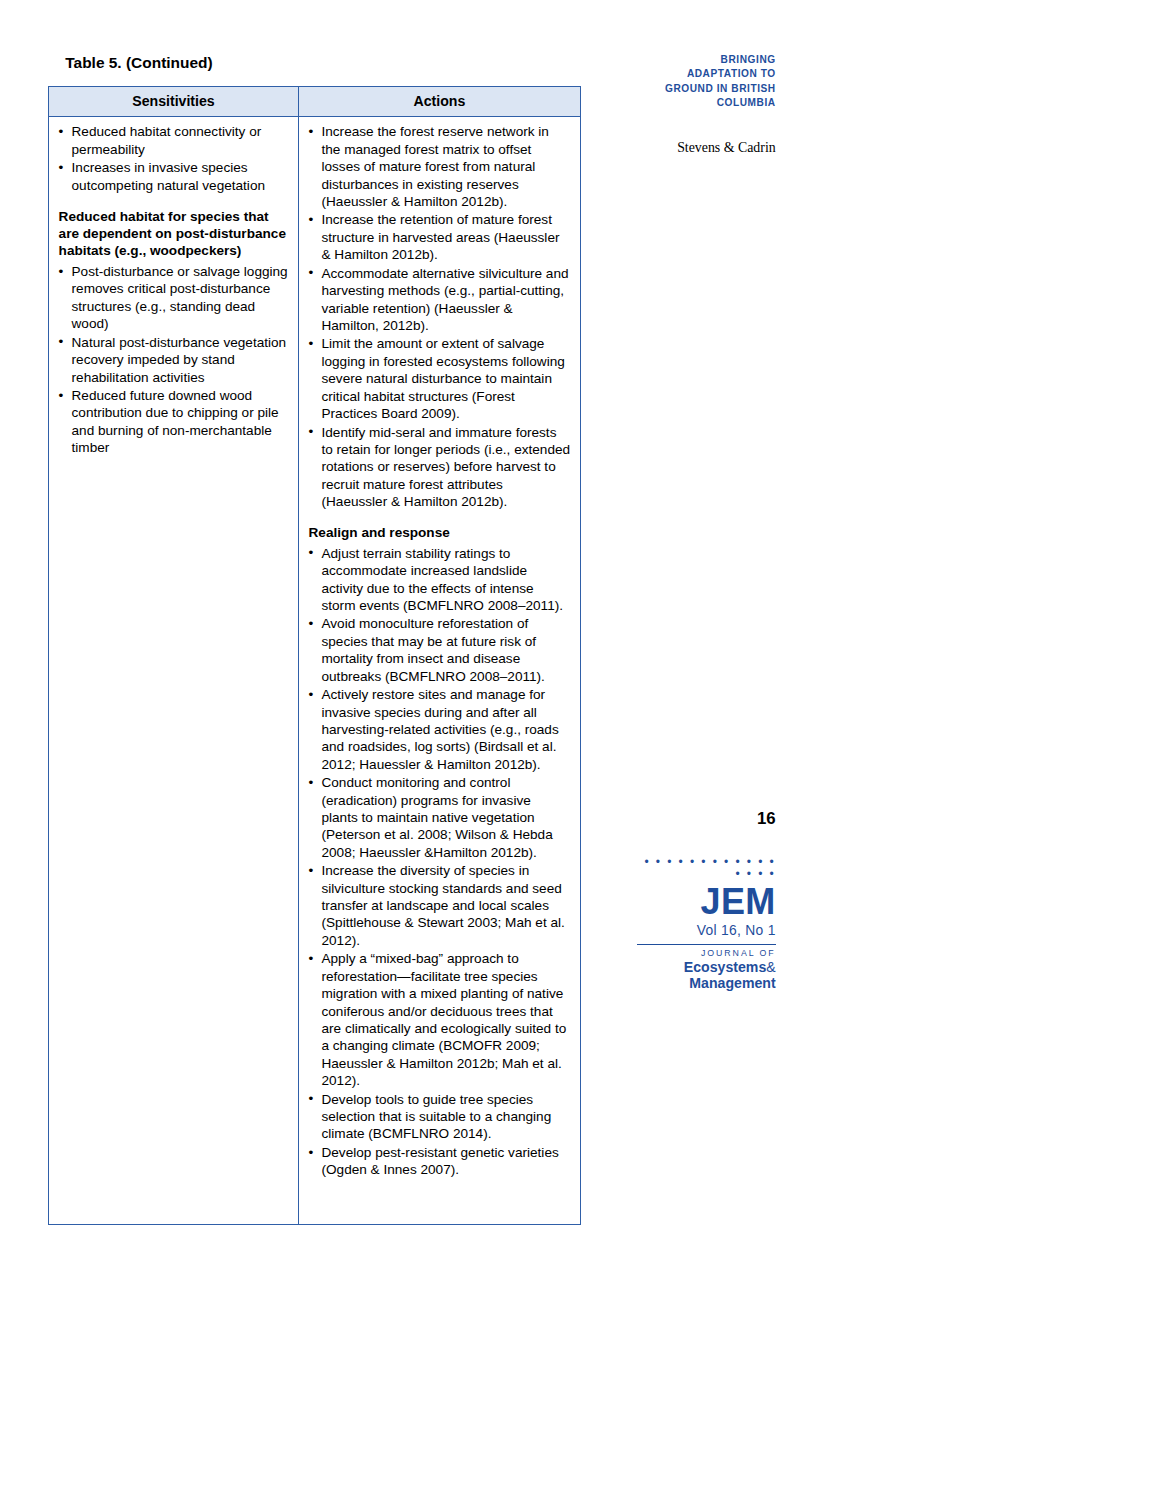Bringing
Adaptation to
Ground in British
Columbia
Stevens & Cadrin
16
• • • • • • • • • • • • • • • •
JEM
Vol 16, No 1
Journal of
Ecosystems&
Management
Table 5. (Continued)
| Sensitivities | Actions |
| --- | --- |
| Reduced habitat connectivity or permeability Increases in invasive species outcompeting natural vegetation Reduced habitat for species that are dependent on post-disturbance habitats (e.g., woodpeckers) Post-disturbance or salvage logging removes critical post-disturbance structures (e.g., standing dead wood) Natural post-disturbance vegetation recovery impeded by stand rehabilitation activities Reduced future downed wood contribution due to chipping or pile and burning of non-merchantable timber | Increase the forest reserve network in the managed forest matrix to offset losses of mature forest from natural disturbances in existing reserves (Haeussler & Hamilton 2012b). Increase the retention of mature forest structure in harvested areas (Haeussler & Hamilton 2012b). Accommodate alternative silviculture and harvesting methods (e.g., partial-cutting, variable retention) (Haeussler & Hamilton, 2012b). Limit the amount or extent of salvage logging in forested ecosystems following severe natural disturbance to maintain critical habitat structures (Forest Practices Board 2009). Identify mid-seral and immature forests to retain for longer periods (i.e., extended rotations or reserves) before harvest to recruit mature forest attributes (Haeussler & Hamilton 2012b). Realign and response Adjust terrain stability ratings to accommodate increased landslide activity due to the effects of intense storm events (BCMFLNRO 2008–2011). Avoid monoculture reforestation of species that may be at future risk of mortality from insect and disease outbreaks (BCMFLNRO 2008–2011). Actively restore sites and manage for invasive species during and after all harvesting-related activities (e.g., roads and roadsides, log sorts) (Birdsall et al. 2012; Hauessler & Hamilton 2012b). Conduct monitoring and control (eradication) programs for invasive plants to maintain native vegetation (Peterson et al. 2008; Wilson & Hebda 2008; Haeussler &Hamilton 2012b). Increase the diversity of species in silviculture stocking standards and seed transfer at landscape and local scales (Spittlehouse & Stewart 2003; Mah et al. 2012). Apply a “mixed-bag” approach to reforestation—facilitate tree species migration with a mixed planting of native coniferous and/or deciduous trees that are climatically and ecologically suited to a changing climate (BCMOFR 2009; Haeussler & Hamilton 2012b; Mah et al. 2012). Develop tools to guide tree species selection that is suitable to a changing climate (BCMFLNRO 2014). Develop pest-resistant genetic varieties (Ogden & Innes 2007). |